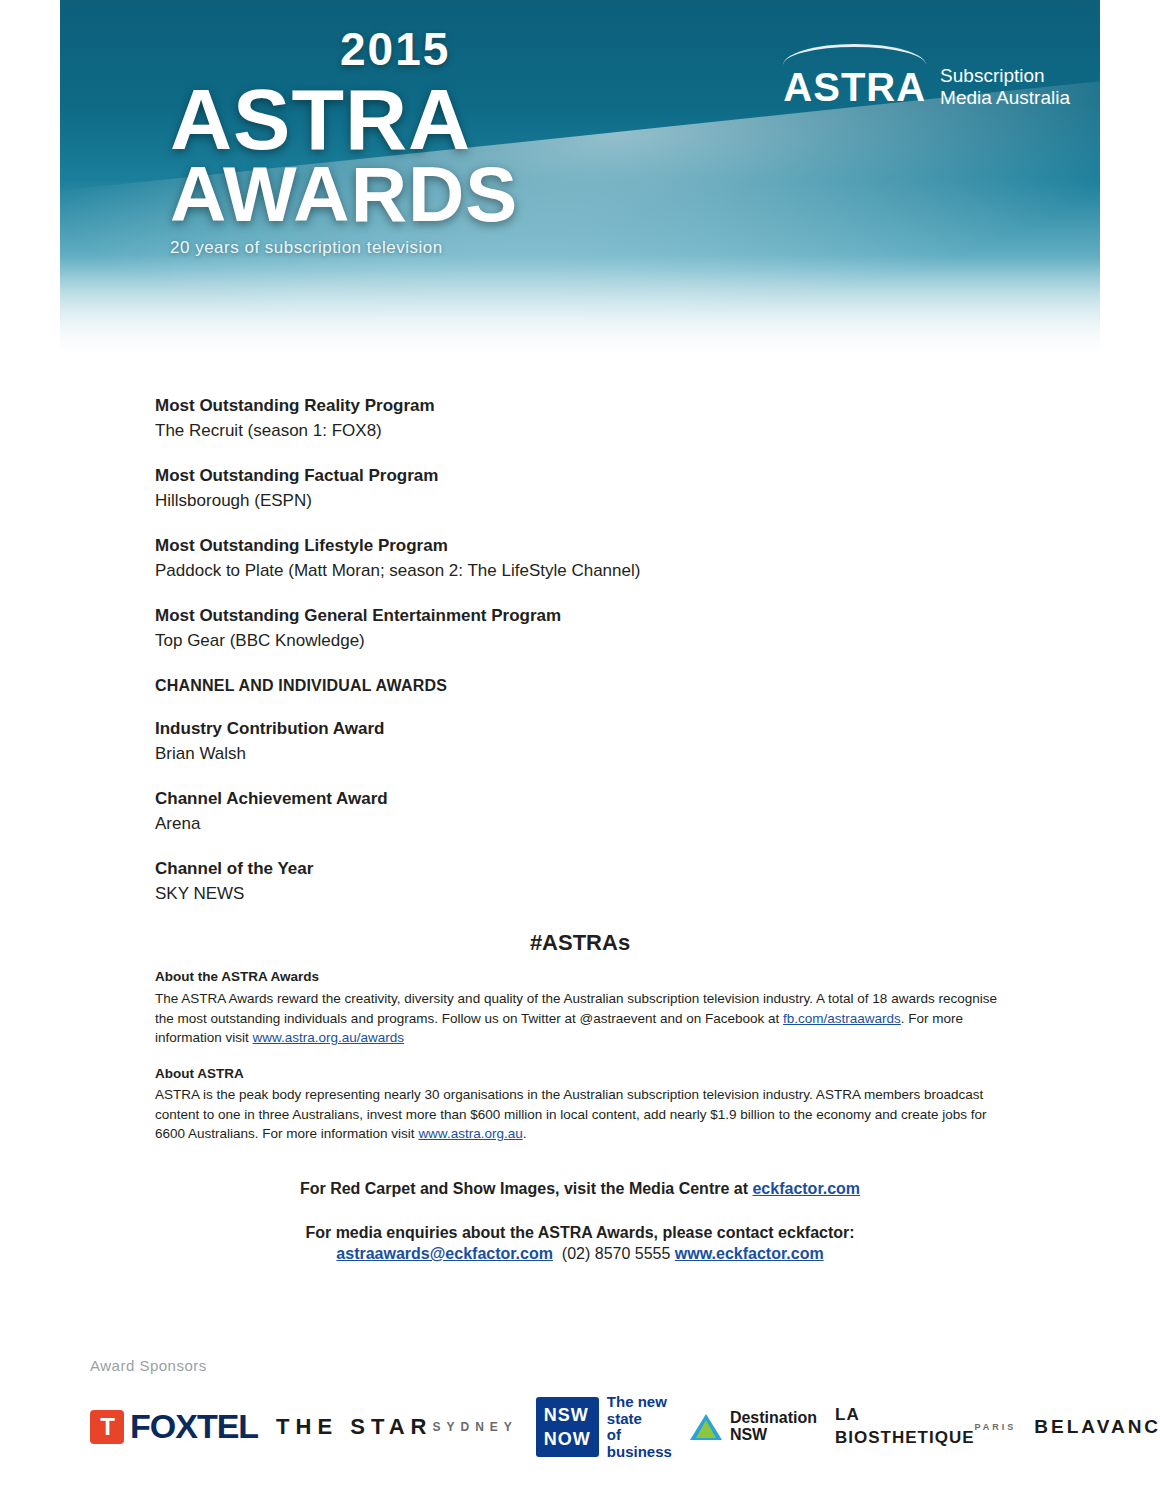2015
ASTRA
AWARDS
20 years of subscription television
ASTRA
Subscription
Media Australia
Most Outstanding Reality Program
The Recruit (season 1: FOX8)
Most Outstanding Factual Program
Hillsborough (ESPN)
Most Outstanding Lifestyle Program
Paddock to Plate (Matt Moran; season 2: The LifeStyle Channel)
Most Outstanding General Entertainment Program
Top Gear (BBC Knowledge)
CHANNEL AND INDIVIDUAL AWARDS
Industry Contribution Award
Brian Walsh
Channel Achievement Award
Arena
Channel of the Year
SKY NEWS
#ASTRAs
About the ASTRA Awards
The ASTRA Awards reward the creativity, diversity and quality of the Australian subscription television industry. A total of 18 awards recognise the most outstanding individuals and programs. Follow us on Twitter at @astraevent and on Facebook at fb.com/astraawards. For more information visit www.astra.org.au/awards
About ASTRA
ASTRA is the peak body representing nearly 30 organisations in the Australian subscription television industry. ASTRA members broadcast content to one in three Australians, invest more than $600 million in local content, add nearly $1.9 billion to the economy and create jobs for 6600 Australians. For more information visit www.astra.org.au.
For Red Carpet and Show Images, visit the Media Centre at eckfactor.com
For media enquiries about the ASTRA Awards, please contact eckfactor:
astraawards@eckfactor.com (02) 8570 5555 www.eckfactor.com
Award Sponsors
TFOXTEL
THE STAR
SYDNEY
NSW
NOW
The new state
of business
Destination
NSW
LA BIOSTHETIQUEPARIS
BELAVANCE